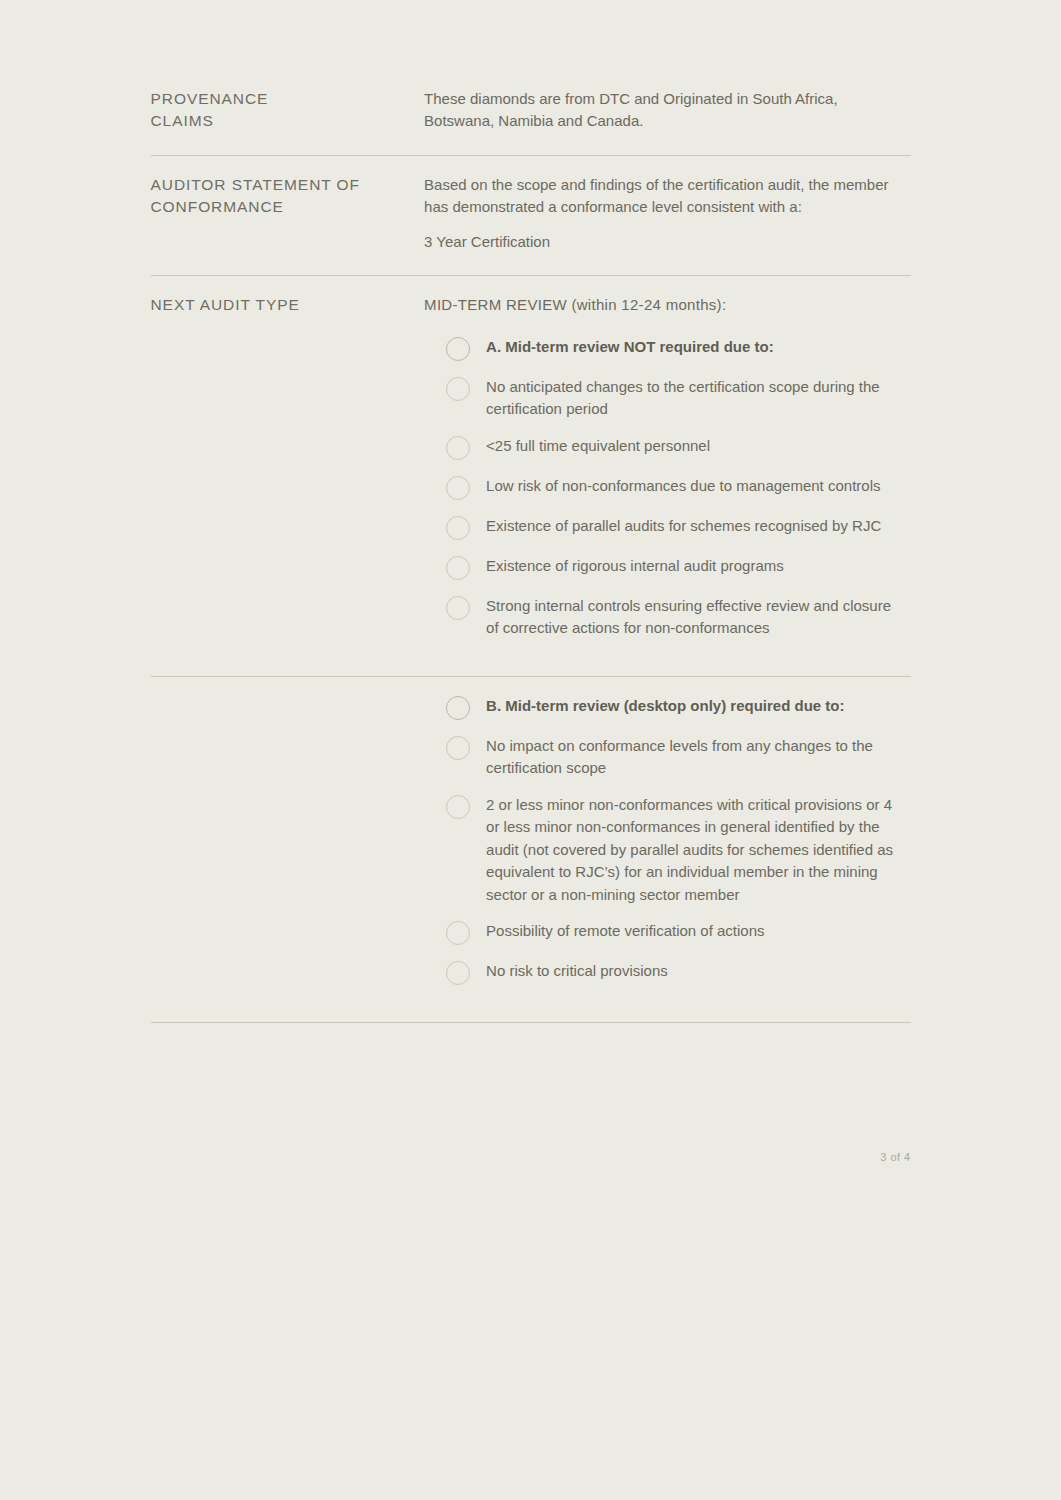| Provenance Claims | These diamonds are from DTC and Originated in South Africa, Botswana, Namibia and Canada. |
| Auditor Statement of Conformance | Based on the scope and findings of the certification audit, the member has demonstrated a conformance level consistent with a: 3 Year Certification |
| Next Audit Type | MID-TERM REVIEW (within 12-24 months): A. Mid-term review NOT required due to: No anticipated changes to the certification scope during the certification period <25 full time equivalent personnel Low risk of non-conformances due to management controls Existence of parallel audits for schemes recognised by RJC Existence of rigorous internal audit programs Strong internal controls ensuring effective review and closure of corrective actions for non-conformances |
| | B. Mid-term review (desktop only) required due to: No impact on conformance levels from any changes to the certification scope 2 or less minor non-conformances with critical provisions or 4 or less minor non-conformances in general identified by the audit (not covered by parallel audits for schemes identified as equivalent to RJC’s) for an individual member in the mining sector or a non-mining sector member Possibility of remote verification of actions No risk to critical provisions |
3 of 4